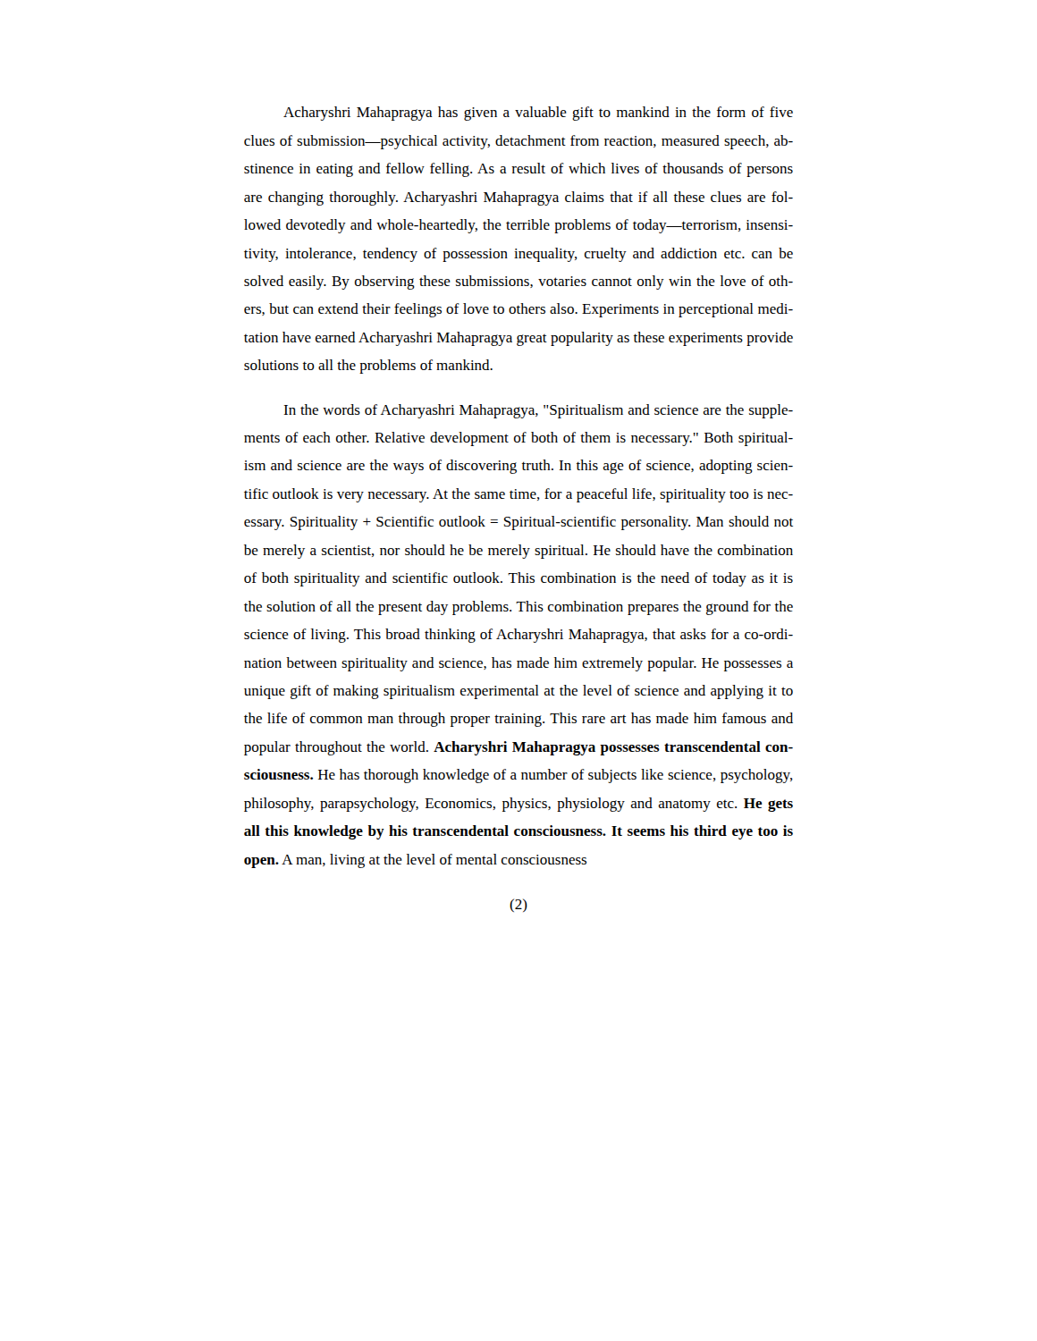Acharyshri Mahapragya has given a valuable gift to mankind in the form of five clues of submission—psychical activity, detachment from reaction, measured speech, abstinence in eating and fellow felling. As a result of which lives of thousands of persons are changing thoroughly. Acharyashri Mahapragya claims that if all these clues are followed devotedly and whole-heartedly, the terrible problems of today—terrorism, insensitivity, intolerance, tendency of possession inequality, cruelty and addiction etc. can be solved easily. By observing these submissions, votaries cannot only win the love of others, but can extend their feelings of love to others also. Experiments in perceptional meditation have earned Acharyashri Mahapragya great popularity as these experiments provide solutions to all the problems of mankind.
In the words of Acharyashri Mahapragya, "Spiritualism and science are the supplements of each other. Relative development of both of them is necessary." Both spiritualism and science are the ways of discovering truth. In this age of science, adopting scientific outlook is very necessary. At the same time, for a peaceful life, spirituality too is necessary. Spirituality + Scientific outlook = Spiritual-scientific personality. Man should not be merely a scientist, nor should he be merely spiritual. He should have the combination of both spirituality and scientific outlook. This combination is the need of today as it is the solution of all the present day problems. This combination prepares the ground for the science of living. This broad thinking of Acharyshri Mahapragya, that asks for a co-ordination between spirituality and science, has made him extremely popular. He possesses a unique gift of making spiritualism experimental at the level of science and applying it to the life of common man through proper training. This rare art has made him famous and popular throughout the world. Acharyshri Mahapragya possesses transcendental consciousness. He has thorough knowledge of a number of subjects like science, psychology, philosophy, parapsychology, Economics, physics, physiology and anatomy etc. He gets all this knowledge by his transcendental consciousness. It seems his third eye too is open. A man, living at the level of mental consciousness
(2)